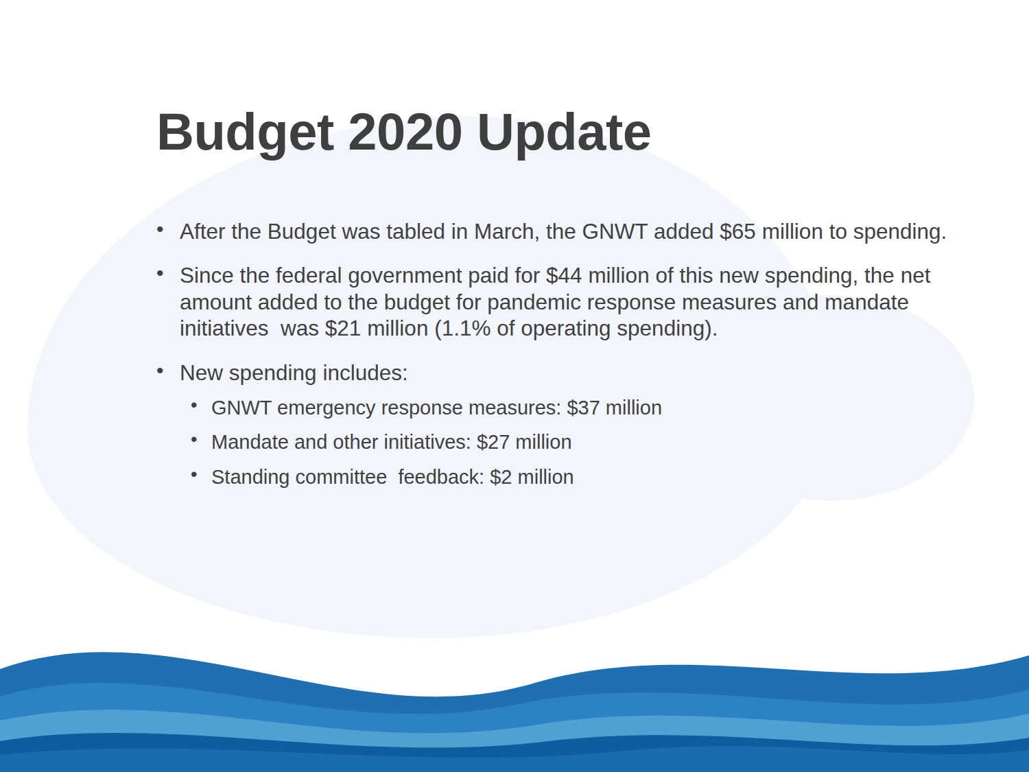Budget 2020 Update
After the Budget was tabled in March, the GNWT added $65 million to spending.
Since the federal government paid for $44 million of this new spending, the net amount added to the budget for pandemic response measures and mandate initiatives was $21 million (1.1% of operating spending).
New spending includes:
GNWT emergency response measures: $37 million
Mandate and other initiatives: $27 million
Standing committee feedback: $2 million